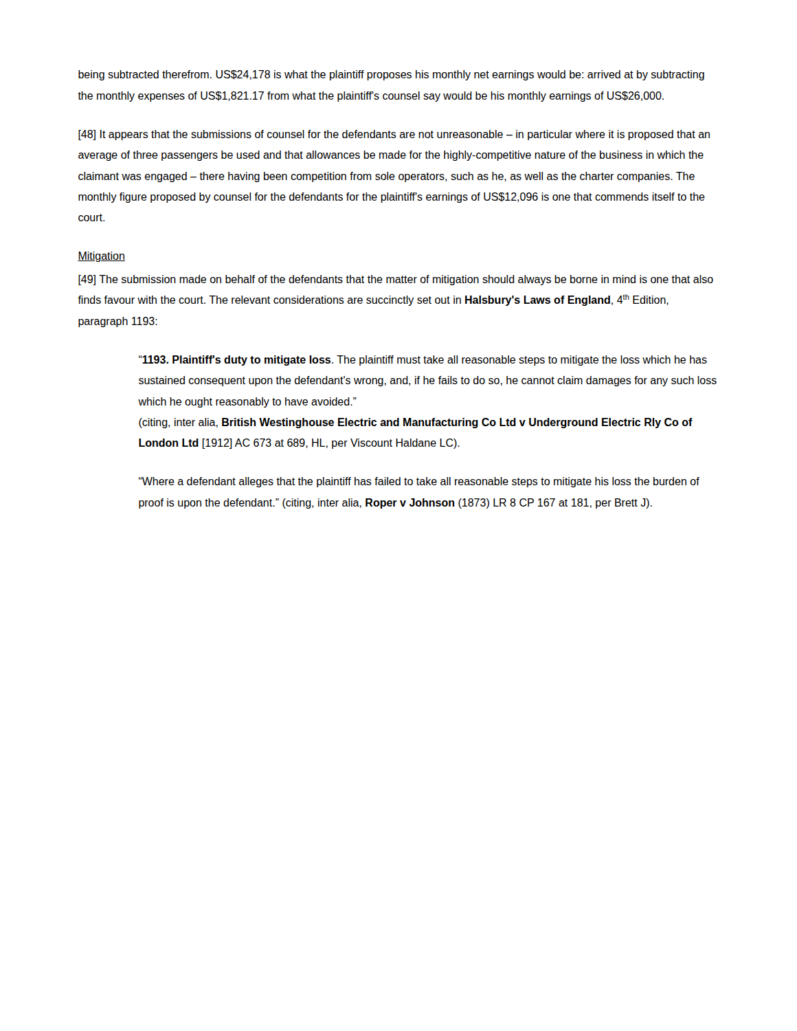being subtracted therefrom. US$24,178 is what the plaintiff proposes his monthly net earnings would be: arrived at by subtracting the monthly expenses of US$1,821.17 from what the plaintiff's counsel say would be his monthly earnings of US$26,000.
[48] It appears that the submissions of counsel for the defendants are not unreasonable – in particular where it is proposed that an average of three passengers be used and that allowances be made for the highly-competitive nature of the business in which the claimant was engaged – there having been competition from sole operators, such as he, as well as the charter companies. The monthly figure proposed by counsel for the defendants for the plaintiff's earnings of US$12,096 is one that commends itself to the court.
Mitigation
[49] The submission made on behalf of the defendants that the matter of mitigation should always be borne in mind is one that also finds favour with the court. The relevant considerations are succinctly set out in Halsbury's Laws of England, 4th Edition, paragraph 1193:
“1193. Plaintiff's duty to mitigate loss. The plaintiff must take all reasonable steps to mitigate the loss which he has sustained consequent upon the defendant's wrong, and, if he fails to do so, he cannot claim damages for any such loss which he ought reasonably to have avoided.”
(citing, inter alia, British Westinghouse Electric and Manufacturing Co Ltd v Underground Electric Rly Co of London Ltd [1912] AC 673 at 689, HL, per Viscount Haldane LC).
“Where a defendant alleges that the plaintiff has failed to take all reasonable steps to mitigate his loss the burden of proof is upon the defendant.” (citing, inter alia, Roper v Johnson (1873) LR 8 CP 167 at 181, per Brett J).